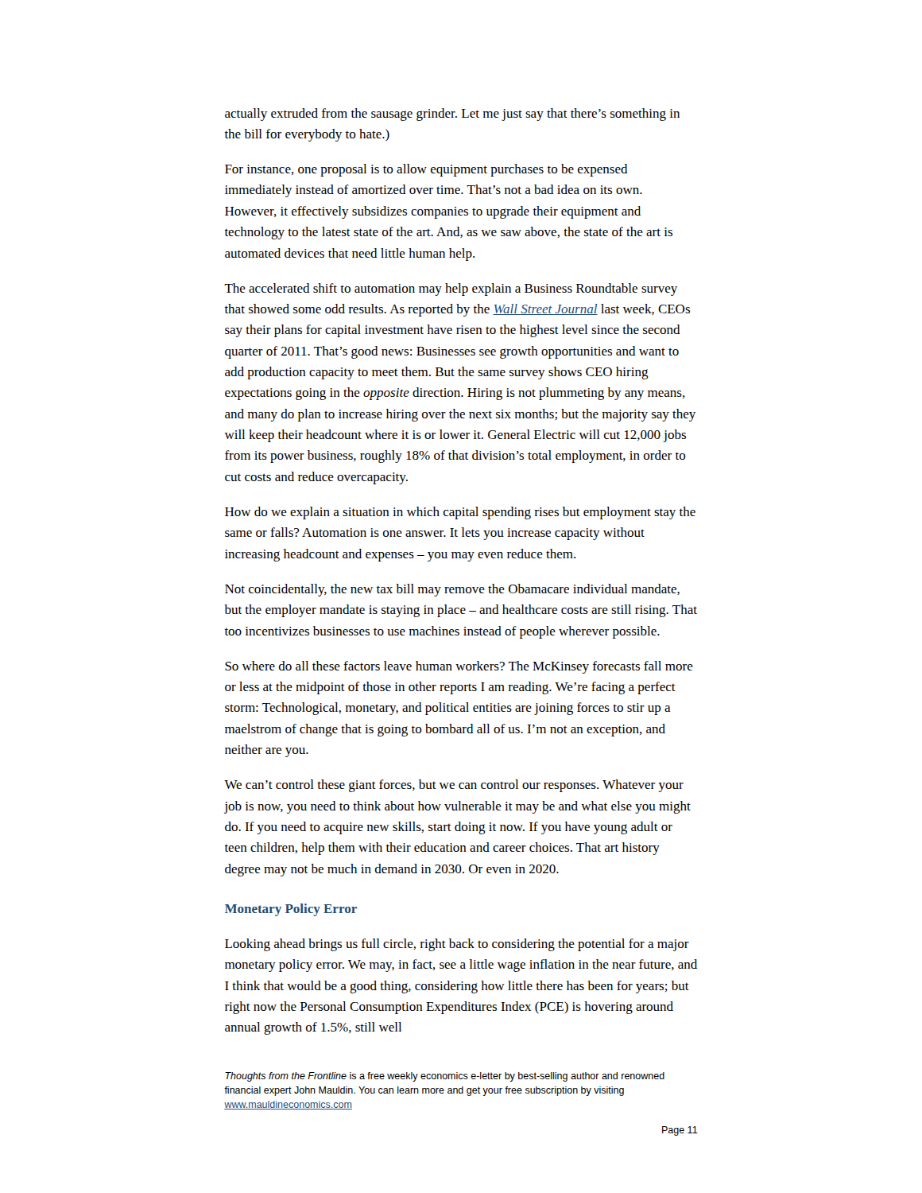actually extruded from the sausage grinder. Let me just say that there’s something in the bill for everybody to hate.)
For instance, one proposal is to allow equipment purchases to be expensed immediately instead of amortized over time. That’s not a bad idea on its own. However, it effectively subsidizes companies to upgrade their equipment and technology to the latest state of the art. And, as we saw above, the state of the art is automated devices that need little human help.
The accelerated shift to automation may help explain a Business Roundtable survey that showed some odd results. As reported by the Wall Street Journal last week, CEOs say their plans for capital investment have risen to the highest level since the second quarter of 2011. That’s good news: Businesses see growth opportunities and want to add production capacity to meet them. But the same survey shows CEO hiring expectations going in the opposite direction. Hiring is not plummeting by any means, and many do plan to increase hiring over the next six months; but the majority say they will keep their headcount where it is or lower it. General Electric will cut 12,000 jobs from its power business, roughly 18% of that division’s total employment, in order to cut costs and reduce overcapacity.
How do we explain a situation in which capital spending rises but employment stay the same or falls? Automation is one answer. It lets you increase capacity without increasing headcount and expenses – you may even reduce them.
Not coincidentally, the new tax bill may remove the Obamacare individual mandate, but the employer mandate is staying in place – and healthcare costs are still rising. That too incentivizes businesses to use machines instead of people wherever possible.
So where do all these factors leave human workers? The McKinsey forecasts fall more or less at the midpoint of those in other reports I am reading. We’re facing a perfect storm: Technological, monetary, and political entities are joining forces to stir up a maelstrom of change that is going to bombard all of us. I’m not an exception, and neither are you.
We can’t control these giant forces, but we can control our responses. Whatever your job is now, you need to think about how vulnerable it may be and what else you might do. If you need to acquire new skills, start doing it now. If you have young adult or teen children, help them with their education and career choices. That art history degree may not be much in demand in 2030. Or even in 2020.
Monetary Policy Error
Looking ahead brings us full circle, right back to considering the potential for a major monetary policy error. We may, in fact, see a little wage inflation in the near future, and I think that would be a good thing, considering how little there has been for years; but right now the Personal Consumption Expenditures Index (PCE) is hovering around annual growth of 1.5%, still well
Thoughts from the Frontline is a free weekly economics e-letter by best-selling author and renowned financial expert John Mauldin. You can learn more and get your free subscription by visiting www.mauldineconomics.com
Page 11